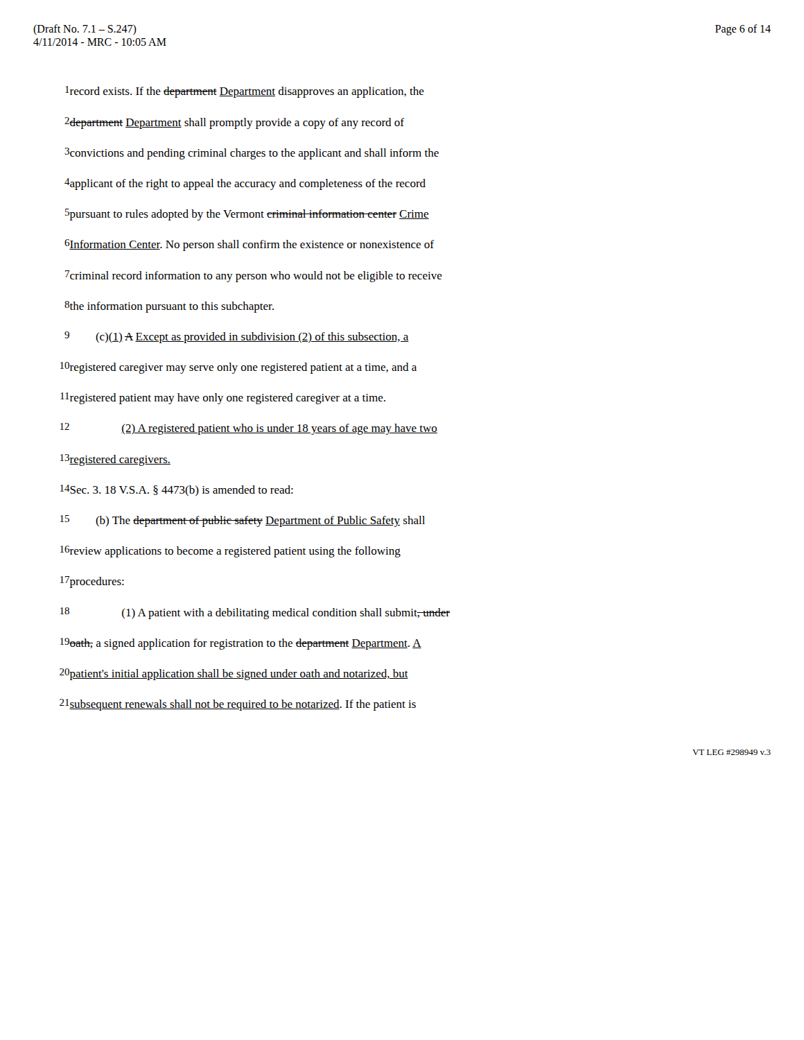(Draft No. 7.1 – S.247) 4/11/2014 - MRC - 10:05 AM
Page 6 of 14
| 1 | record exists. If the department Department disapproves an application, the |
| 2 | department Department shall promptly provide a copy of any record of |
| 3 | convictions and pending criminal charges to the applicant and shall inform the |
| 4 | applicant of the right to appeal the accuracy and completeness of the record |
| 5 | pursuant to rules adopted by the Vermont criminal information center Crime |
| 6 | Information Center . No person shall confirm the existence or nonexistence of |
| 7 | criminal record information to any person who would not be eligible to receive |
| 8 | the information pursuant to this subchapter. |
| 9 | (c) (1) A Except as provided in subdivision (2) of this subsection, a |
| 10 | registered caregiver may serve only one registered patient at a time, and a |
| 11 | registered patient may have only one registered caregiver at a time. |
| 12 | (2) A registered patient who is under 18 years of age may have two |
| 13 | registered caregivers. |
| 14 | Sec. 3. 18 V.S.A. § 4473(b) is amended to read: |
| 15 | (b) The department of public safety Department of Public Safety shall |
| 16 | review applications to become a registered patient using the following |
| 17 | procedures: |
| 18 | (1) A patient with a debilitating medical condition shall submit , under |
| 19 | oath, a signed application for registration to the department Department . A |
| 20 | patient's initial application shall be signed under oath and notarized, but |
| 21 | subsequent renewals shall not be required to be notarized . If the patient is |
VT LEG #298949 v.3